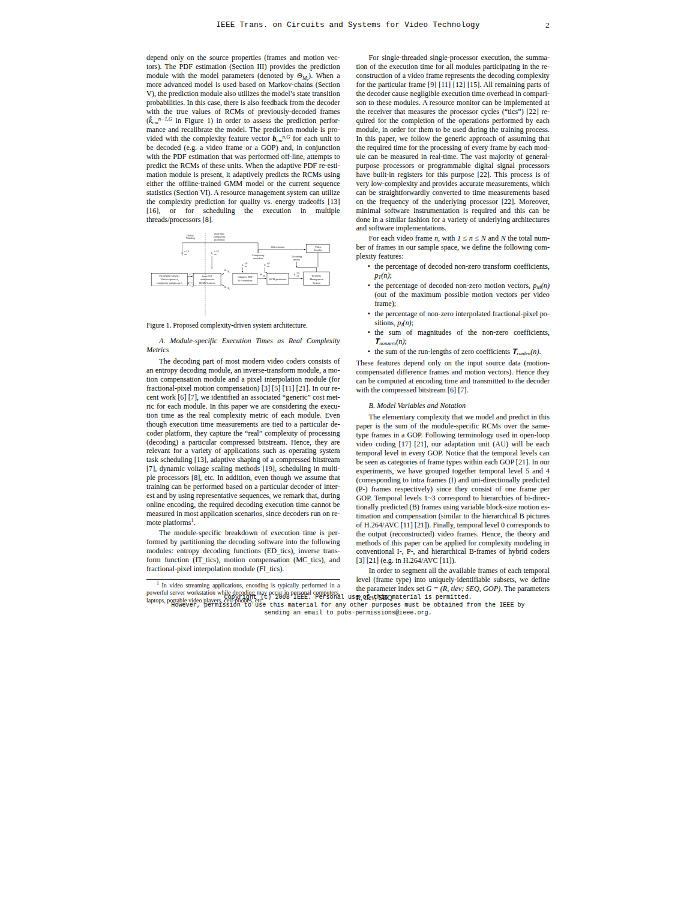IEEE Trans. on Circuits and Systems for Video Technology 2
depend only on the source properties (frames and motion vectors). The PDF estimation (Section III) provides the prediction module with the model parameters (denoted by ΘMc). When a more advanced model is used based on Markov-chains (Section V), the prediction module also utilizes the model’s state transition probabilities. In this case, there is also feedback from the decoder with the true values of RCMs of previously-decoded frames (k̂cm n−1,G in Figure 1) in order to assess the prediction performance and recalibrate the model. The prediction module is provided with the complexity feature vector bcm n,G for each unit to be decoded (e.g. a video frame or a GOP) and, in conjunction with the PDF estimation that was performed off-line, attempts to predict the RCMs of these units. When the adaptive PDF re-estimation module is present, it adaptively predicts the RCMs using either the offline-trained GMM model or the current sequence statistics (Section VI). A resource management system can utilize the complexity prediction for quality vs. energy tradeoffs [13] [16], or for scheduling the execution in multiple threads/processors [8].
Offline Training Real-time complexity prediction Video stream Video decoder Decoding policy Complexity metadata b cm n,G b cm n,G k̂ cm n−1,G k̂ cm n−1,G TRAINING POOL: Video sequences, complexity-samples at G Joint PDF estimation for RCMs-features k̂ cm n,G b cm n,G Θ M c Θ M c Adaptive PDF Re-estimation Θ M c RCM prediction k̂ cm n,G Resource Management System
Figure 1. Proposed complexity-driven system architecture.
A. Module-specific Execution Times as Real Complexity Metrics
The decoding part of most modern video coders consists of an entropy decoding module, an inverse-transform module, a motion compensation module and a pixel interpolation module (for fractional-pixel motion compensation) [3] [5] [11] [21]. In our recent work [6] [7], we identified an associated “generic” cost metric for each module. In this paper we are considering the execution time as the real complexity metric of each module. Even though execution time measurements are tied to a particular decoder platform, they capture the “real” complexity of processing (decoding) a particular compressed bitstream. Hence, they are relevant for a variety of applications such as operating system task scheduling [13], adaptive shaping of a compressed bitstream [7], dynamic voltage scaling methods [19], scheduling in multiple processors [8], etc. In addition, even though we assume that training can be performed based on a particular decoder of interest and by using representative sequences, we remark that, during online encoding, the required decoding execution time cannot be measured in most application scenarios, since decoders run on remote platforms1.
The module-specific breakdown of execution time is performed by partitioning the decoding software into the following modules: entropy decoding functions (ED_tics), inverse transform function (IT_tics), motion compensation (MC_tics), and fractional-pixel interpolation module (FI_tics).
1 In video streaming applications, encoding is typically performed in a powerful server workstation while decoding may occur in personal computers, laptops, portable video players, cell-phones, etc.
For single-threaded single-processor execution, the summation of the execution time for all modules participating in the reconstruction of a video frame represents the decoding complexity for the particular frame [9] [11] [12] [15]. All remaining parts of the decoder cause negligible execution time overhead in comparison to these modules. A resource monitor can be implemented at the receiver that measures the processor cycles (“tics”) [22] required for the completion of the operations performed by each module, in order for them to be used during the training process. In this paper, we follow the generic approach of assuming that the required time for the processing of every frame by each module can be measured in real-time. The vast majority of general-purpose processors or programmable digital signal processors have built-in registers for this purpose [22]. This process is of very low-complexity and provides accurate measurements, which can be straightforwardly converted to time measurements based on the frequency of the underlying processor [22]. Moreover, minimal software instrumentation is required and this can be done in a similar fashion for a variety of underlying architectures and software implementations.
For each video frame n, with 1 ≤ n ≤ N and N the total number of frames in our sample space, we define the following complexity features:
the percentage of decoded non-zero transform coefficients, pT(n);
the percentage of decoded non-zero motion vectors, pM(n) (out of the maximum possible motion vectors per video frame);
the percentage of non-zero interpolated fractional-pixel positions, pI(n);
the sum of magnitudes of the non-zero coefficients, 𝐓nonzero(n);
the sum of the run-lengths of zero coefficients 𝐓runlen(n).
These features depend only on the input source data (motion-compensated difference frames and motion vectors). Hence they can be computed at encoding time and transmitted to the decoder with the compressed bitstream [6] [7].
B. Model Variables and Notation
The elementary complexity that we model and predict in this paper is the sum of the module-specific RCMs over the same-type frames in a GOP. Following terminology used in open-loop video coding [17] [21], our adaptation unit (AU) will be each temporal level in every GOP. Notice that the temporal levels can be seen as categories of frame types within each GOP [21]. In our experiments, we have grouped together temporal level 5 and 4 (corresponding to intra frames (I) and uni-directionally predicted (P-) frames respectively) since they consist of one frame per GOP. Temporal levels 1~3 correspond to hierarchies of bi-directionally predicted (B) frames using variable block-size motion estimation and compensation (similar to the hierarchical B pictures of H.264/AVC [11] [21]). Finally, temporal level 0 corresponds to the output (reconstructed) video frames. Hence, the theory and methods of this paper can be applied for complexity modeling in conventional I-, P-, and hierarchical B-frames of hybrid coders [3] [21] (e.g. in H.264/AVC [11]).
In order to segment all the available frames of each temporal level (frame type) into uniquely-identifiable subsets, we define the parameter index set G = (R, tlev; SEQ, GOP). The parameters R, tlev, SEQ
Copyright (c) 2008 IEEE. Personal use of this material is permitted.
However, permission to use this material for any other purposes must be obtained from the IEEE by
sending an email to pubs-permissions@ieee.org.